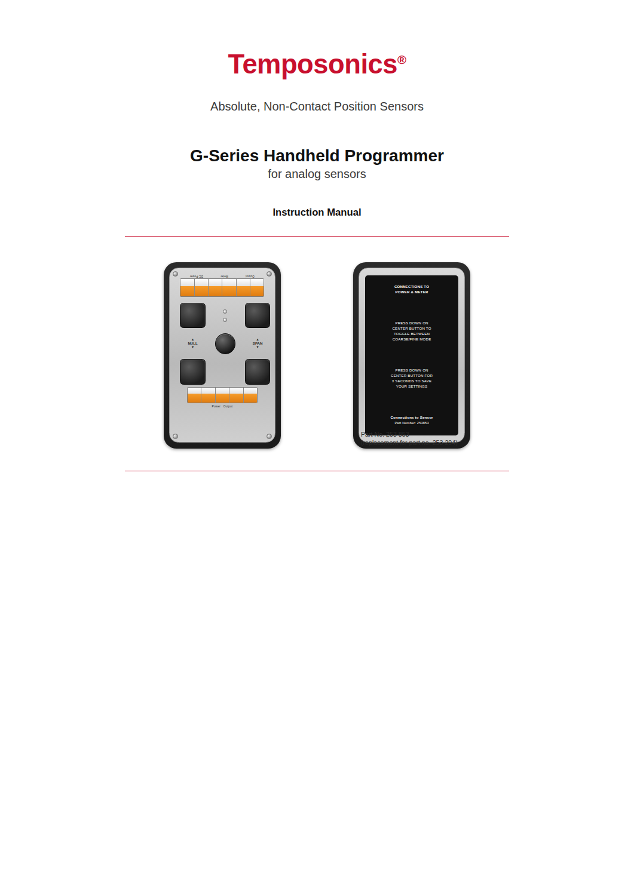Temposonics®
Absolute, Non-Contact Position Sensors
G-Series Handheld Programmer
for analog sensors
Instruction Manual
Output Meter DC Power
▲NULL▼ ▲SPAN▼
Power Output
CONNECTIONS TO
POWER & METER
PRESS DOWN ON
CENTER BUTTON TO
TOGGLE BETWEEN
COARSE/FINE MODE
PRESS DOWN ON
CENTER BUTTON FOR
3 SECONDS TO SAVE
YOUR SETTINGS
Connections to Sensor
Part Number: 253853
Part No. 253 853
(replacement for part no. 253 294)